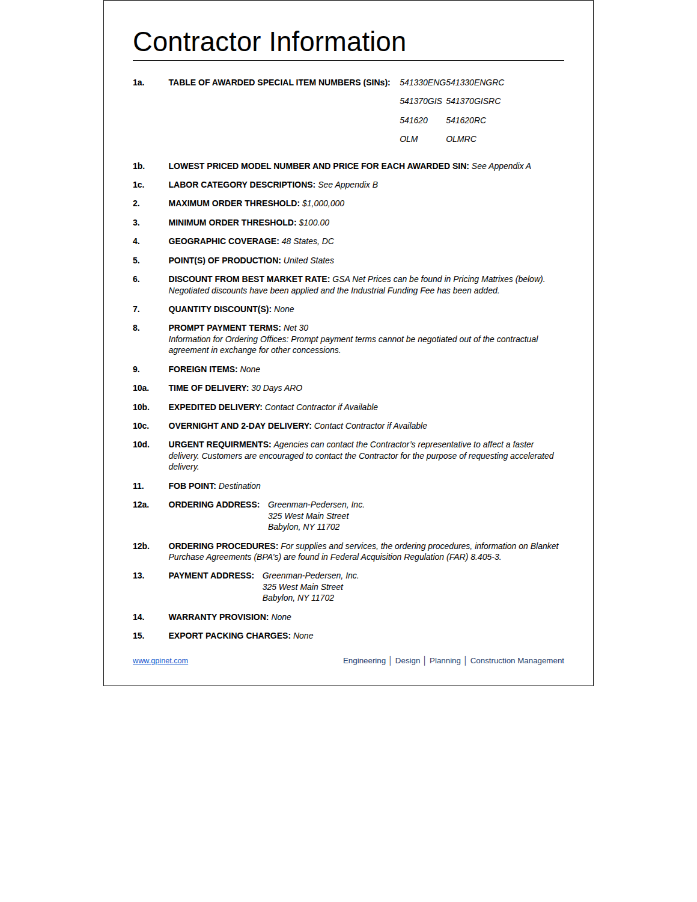Contractor Information
| 1a. | TABLE OF AWARDED SPECIAL ITEM NUMBERS (SINs): / 541330ENG / 541330ENGRC / / 541370GIS / 541370GISRC / / 541620 / 541620RC / / OLM / OLMRC / |
| 1b. | LOWEST PRICED MODEL NUMBER AND PRICE FOR EACH AWARDED SIN: See Appendix A |
| 1c. | LABOR CATEGORY DESCRIPTIONS: See Appendix B |
| 2. | MAXIMUM ORDER THRESHOLD: $1,000,000 |
| 3. | MINIMUM ORDER THRESHOLD: $100.00 |
| 4. | GEOGRAPHIC COVERAGE: 48 States, DC |
| 5. | POINT(S) OF PRODUCTION: United States |
| 6. | DISCOUNT FROM BEST MARKET RATE: GSA Net Prices can be found in Pricing Matrixes (below). Negotiated discounts have been applied and the Industrial Funding Fee has been added. |
| 7. | QUANTITY DISCOUNT(S): None |
| 8. | PROMPT PAYMENT TERMS: Net 30 Information for Ordering Offices: Prompt payment terms cannot be negotiated out of the contractual agreement in exchange for other concessions. |
| 9. | FOREIGN ITEMS: None |
| 10a. | TIME OF DELIVERY: 30 Days ARO |
| 10b. | EXPEDITED DELIVERY: Contact Contractor if Available |
| 10c. | OVERNIGHT AND 2-DAY DELIVERY: Contact Contractor if Available |
| 10d. | URGENT REQUIRMENTS: Agencies can contact the Contractor’s representative to affect a faster delivery. Customers are encouraged to contact the Contractor for the purpose of requesting accelerated delivery. |
| 11. | FOB POINT: Destination |
| 12a. | ORDERING ADDRESS: Greenman-Pedersen, Inc. 325 West Main Street Babylon, NY 11702 |
| 12b. | ORDERING PROCEDURES: For supplies and services, the ordering procedures, information on Blanket Purchase Agreements (BPA’s) are found in Federal Acquisition Regulation (FAR) 8.405-3. |
| 13. | PAYMENT ADDRESS: Greenman-Pedersen, Inc. 325 West Main Street Babylon, NY 11702 |
| 14. | WARRANTY PROVISION: None |
| 15. | EXPORT PACKING CHARGES: None |
www.gpinet.com
Engineering │ Design │ Planning │ Construction Management